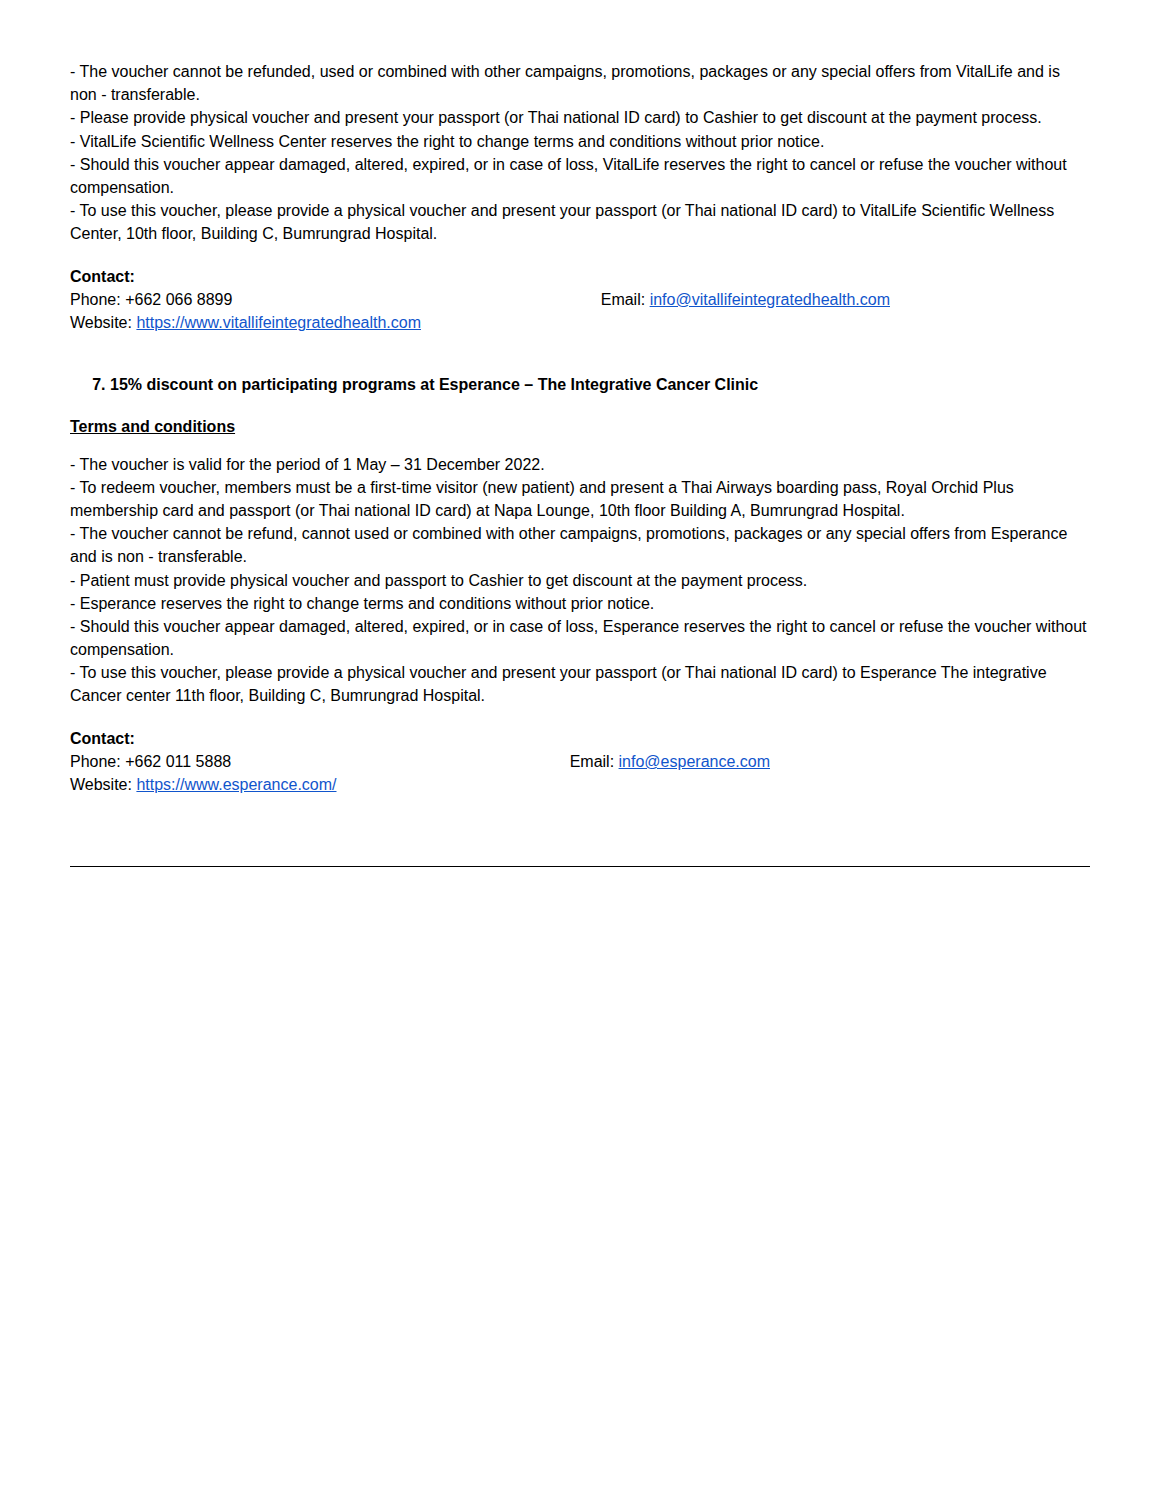- The voucher cannot be refunded, used or combined with other campaigns, promotions, packages or any special offers from VitalLife and is non - transferable.
- Please provide physical voucher and present your passport (or Thai national ID card) to Cashier to get discount at the payment process.
- VitalLife Scientific Wellness Center reserves the right to change terms and conditions without prior notice.
- Should this voucher appear damaged, altered, expired, or in case of loss, VitalLife reserves the right to cancel or refuse the voucher without compensation.
- To use this voucher, please provide a physical voucher and present your passport (or Thai national ID card) to VitalLife Scientific Wellness Center, 10th floor, Building C, Bumrungrad Hospital.
Contact:
Phone: +662 066 8899 Email: info@vitallifeintegratedhealth.com
Website: https://www.vitallifeintegratedhealth.com
15% discount on participating programs at Esperance – The Integrative Cancer Clinic
Terms and conditions
- The voucher is valid for the period of 1 May – 31 December 2022.
- To redeem voucher, members must be a first-time visitor (new patient) and present a Thai Airways boarding pass, Royal Orchid Plus membership card and passport (or Thai national ID card) at Napa Lounge, 10th floor Building A, Bumrungrad Hospital.
- The voucher cannot be refund, cannot used or combined with other campaigns, promotions, packages or any special offers from Esperance and is non - transferable.
- Patient must provide physical voucher and passport to Cashier to get discount at the payment process.
- Esperance reserves the right to change terms and conditions without prior notice.
- Should this voucher appear damaged, altered, expired, or in case of loss, Esperance reserves the right to cancel or refuse the voucher without compensation.
- To use this voucher, please provide a physical voucher and present your passport (or Thai national ID card) to Esperance The integrative Cancer center 11th floor, Building C, Bumrungrad Hospital.
Contact:
Phone: +662 011 5888 Email: info@esperance.com
Website: https://www.esperance.com/